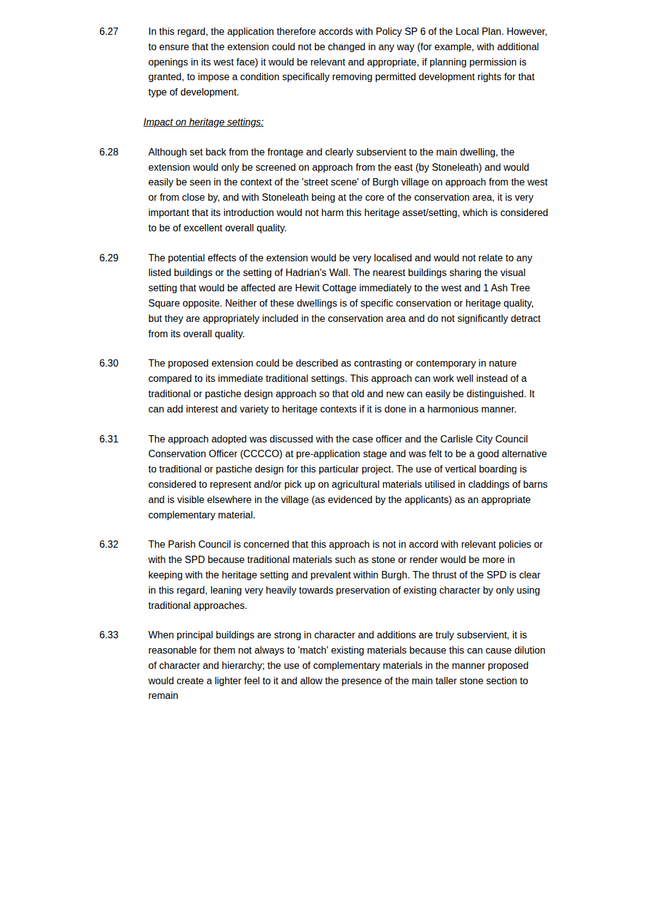6.27
In this regard, the application therefore accords with Policy SP 6 of the Local Plan. However, to ensure that the extension could not be changed in any way (for example, with additional openings in its west face) it would be relevant and appropriate, if planning permission is granted, to impose a condition specifically removing permitted development rights for that type of development.
Impact on heritage settings:
6.28
Although set back from the frontage and clearly subservient to the main dwelling, the extension would only be screened on approach from the east (by Stoneleath) and would easily be seen in the context of the 'street scene' of Burgh village on approach from the west or from close by, and with Stoneleath being at the core of the conservation area, it is very important that its introduction would not harm this heritage asset/setting, which is considered to be of excellent overall quality.
6.29
The potential effects of the extension would be very localised and would not relate to any listed buildings or the setting of Hadrian's Wall. The nearest buildings sharing the visual setting that would be affected are Hewit Cottage immediately to the west and 1 Ash Tree Square opposite. Neither of these dwellings is of specific conservation or heritage quality, but they are appropriately included in the conservation area and do not significantly detract from its overall quality.
6.30
The proposed extension could be described as contrasting or contemporary in nature compared to its immediate traditional settings. This approach can work well instead of a traditional or pastiche design approach so that old and new can easily be distinguished. It can add interest and variety to heritage contexts if it is done in a harmonious manner.
6.31
The approach adopted was discussed with the case officer and the Carlisle City Council Conservation Officer (CCCCO) at pre-application stage and was felt to be a good alternative to traditional or pastiche design for this particular project. The use of vertical boarding is considered to represent and/or pick up on agricultural materials utilised in claddings of barns and is visible elsewhere in the village (as evidenced by the applicants) as an appropriate complementary material.
6.32
The Parish Council is concerned that this approach is not in accord with relevant policies or with the SPD because traditional materials such as stone or render would be more in keeping with the heritage setting and prevalent within Burgh. The thrust of the SPD is clear in this regard, leaning very heavily towards preservation of existing character by only using traditional approaches.
6.33
When principal buildings are strong in character and additions are truly subservient, it is reasonable for them not always to 'match' existing materials because this can cause dilution of character and hierarchy; the use of complementary materials in the manner proposed would create a lighter feel to it and allow the presence of the main taller stone section to remain